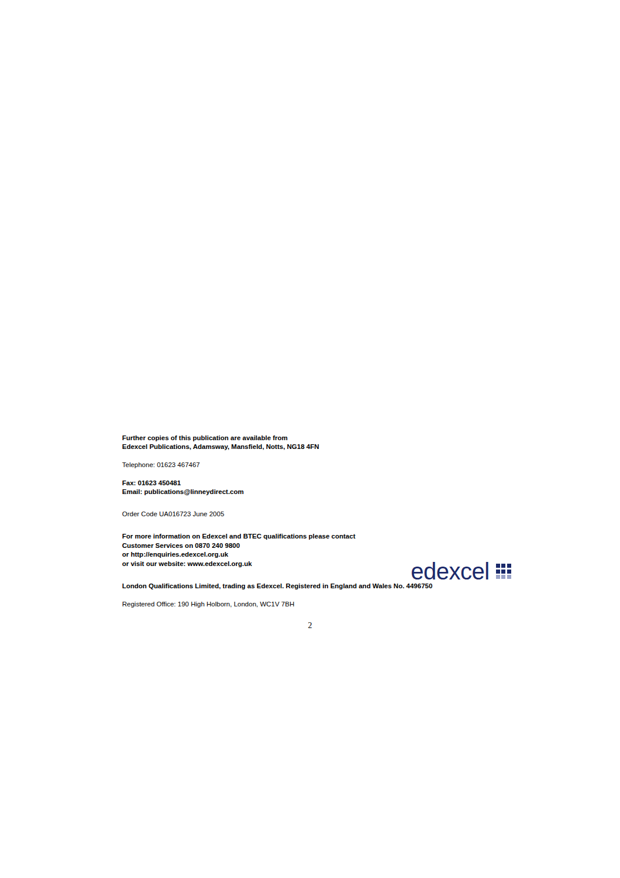Further copies of this publication are available from
Edexcel Publications, Adamsway, Mansfield, Notts, NG18 4FN
Telephone: 01623 467467
Fax: 01623 450481
Email: publications@linneydirect.com
Order Code UA016723 June 2005
For more information on Edexcel and BTEC qualifications please contact
Customer Services on 0870 240 9800
or http://enquiries.edexcel.org.uk
or visit our website: www.edexcel.org.uk
London Qualifications Limited, trading as Edexcel. Registered in England and Wales No. 4496750
Registered Office: 190 High Holborn, London, WC1V 7BH
edexcel
2